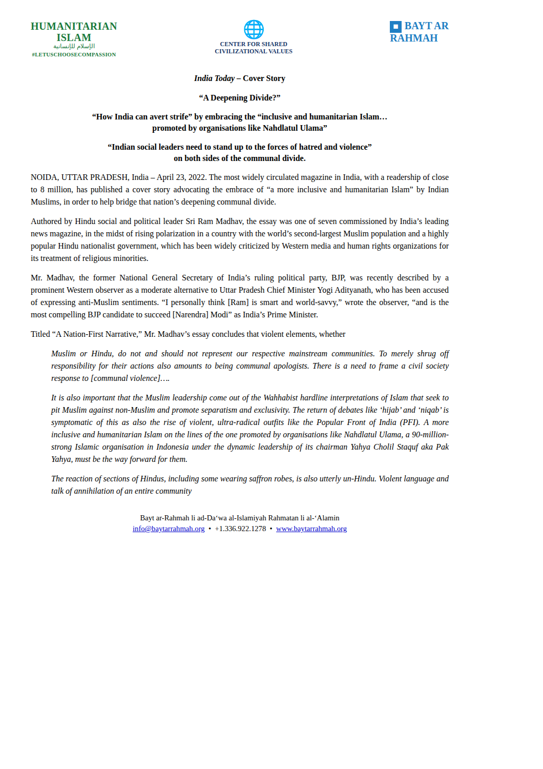HUMANITARIAN
ISLAM الإسلام للإنسانية #LETUSCHOOSECOMPASSION
🌐 CENTER FOR SHARED
CIVILIZATIONAL VALUES
■BAYT AR
RAHMAH
India Today – Cover Story
“A Deepening Divide?”
“How India can avert strife” by embracing the “inclusive and humanitarian Islam…
promoted by organisations like Nahdlatul Ulama”
“Indian social leaders need to stand up to the forces of hatred and violence”
on both sides of the communal divide.
NOIDA, UTTAR PRADESH, India – April 23, 2022. The most widely circulated magazine in India, with a readership of close to 8 million, has published a cover story advocating the embrace of “a more inclusive and humanitarian Islam” by Indian Muslims, in order to help bridge that nation’s deepening communal divide.
Authored by Hindu social and political leader Sri Ram Madhav, the essay was one of seven commissioned by India’s leading news magazine, in the midst of rising polarization in a country with the world’s second-largest Muslim population and a highly popular Hindu nationalist government, which has been widely criticized by Western media and human rights organizations for its treatment of religious minorities.
Mr. Madhav, the former National General Secretary of India’s ruling political party, BJP, was recently described by a prominent Western observer as a moderate alternative to Uttar Pradesh Chief Minister Yogi Adityanath, who has been accused of expressing anti-Muslim sentiments. “I personally think [Ram] is smart and world-savvy,” wrote the observer, “and is the most compelling BJP candidate to succeed [Narendra] Modi” as India’s Prime Minister.
Titled “A Nation-First Narrative,” Mr. Madhav’s essay concludes that violent elements, whether
Muslim or Hindu, do not and should not represent our respective mainstream communities. To merely shrug off responsibility for their actions also amounts to being communal apologists. There is a need to frame a civil society response to [communal violence]….
It is also important that the Muslim leadership come out of the Wahhabist hardline interpretations of Islam that seek to pit Muslim against non-Muslim and promote separatism and exclusivity. The return of debates like ‘hijab’ and ‘niqab’ is symptomatic of this as also the rise of violent, ultra-radical outfits like the Popular Front of India (PFI). A more inclusive and humanitarian Islam on the lines of the one promoted by organisations like Nahdlatul Ulama, a 90-million-strong Islamic organisation in Indonesia under the dynamic leadership of its chairman Yahya Cholil Staquf aka Pak Yahya, must be the way forward for them.
The reaction of sections of Hindus, including some wearing saffron robes, is also utterly un-Hindu. Violent language and talk of annihilation of an entire community
Bayt ar-Rahmah li ad-Da‘wa al-Islamiyah Rahmatan li al-‘Alamin
info@baytarrahmah.org • +1.336.922.1278 • www.baytarrahmah.org